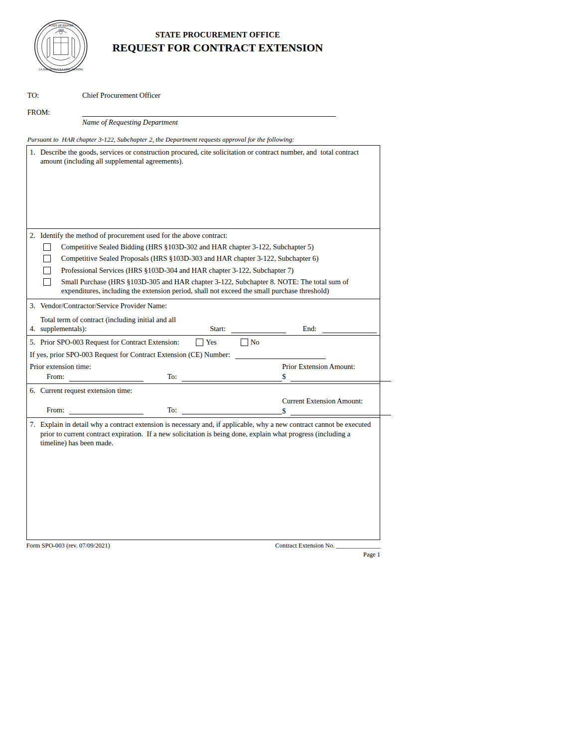STATE OF HAWAII UA MAU KE EA O KA AINA I KA PONO 1959
STATE PROCUREMENT OFFICE
REQUEST FOR CONTRACT EXTENSION
TO:
Chief Procurement Officer
FROM:
Name of Requesting Department
Pursuant to HAR chapter 3-122, Subchapter 2, the Department requests approval for the following:
1.
Describe the goods, services or construction procured, cite solicitation or contract number, and total contract amount (including all supplemental agreements).
2.
Identify the method of procurement used for the above contract:
Competitive Sealed Bidding (HRS §103D-302 and HAR chapter 3-122, Subchapter 5)
Competitive Sealed Proposals (HRS §103D-303 and HAR chapter 3-122, Subchapter 6)
Professional Services (HRS §103D-304 and HAR chapter 3-122, Subchapter 7)
Small Purchase (HRS §103D-305 and HAR chapter 3-122, Subchapter 8. NOTE: The total sum of expenditures, including the extension period, shall not exceed the small purchase threshold)
3.
Vendor/Contractor/Service Provider Name:
4.
Total term of contract (including initial and all supplementals):
Start:
End:
5.
Prior SPO-003 Request for Contract Extension:
Yes
No
If yes, prior SPO-003 Request for Contract Extension (CE) Number:
Prior extension time:
From:
To:
Prior Extension Amount:
$
6.
Current request extension time:
From:
To:
Current Extension Amount:
$
7.
Explain in detail why a contract extension is necessary and, if applicable, why a new contract cannot be executed prior to current contract expiration. If a new solicitation is being done, explain what progress (including a timeline) has been made.
Form SPO-003 (rev. 07/09/2021)
Contract Extension No. ______________
Page 1